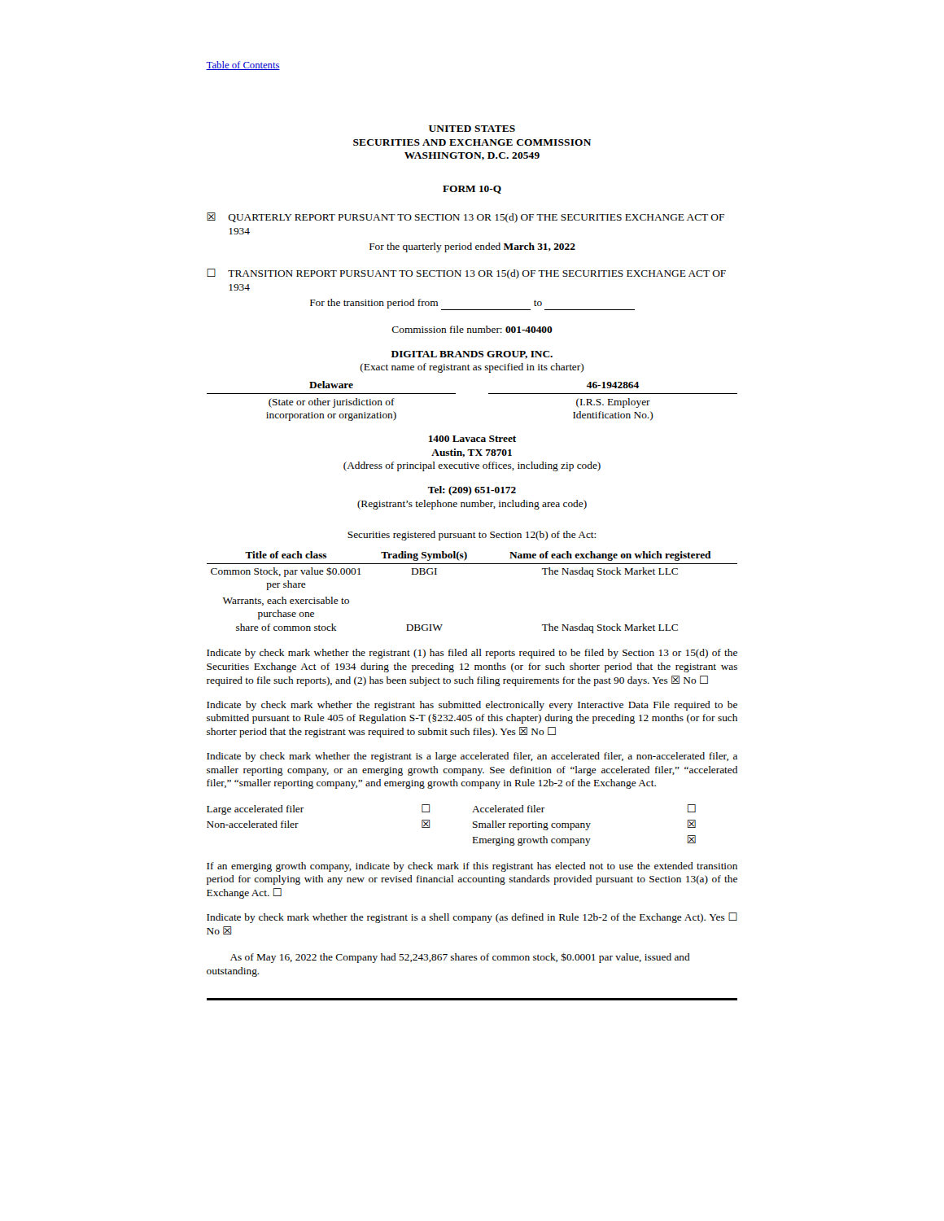Table of Contents
UNITED STATES
SECURITIES AND EXCHANGE COMMISSION
WASHINGTON, D.C. 20549
FORM 10-Q
☒
QUARTERLY REPORT PURSUANT TO SECTION 13 OR 15(d) OF THE SECURITIES EXCHANGE ACT OF 1934
For the quarterly period ended March 31, 2022
☐
TRANSITION REPORT PURSUANT TO SECTION 13 OR 15(d) OF THE SECURITIES EXCHANGE ACT OF 1934
For the transition period from to
Commission file number: 001-40400
DIGITAL BRANDS GROUP, INC.
(Exact name of registrant as specified in its charter)
| Delaware (State or other jurisdiction of incorporation or organization) | | 46-1942864 (I.R.S. Employer Identification No.) |
1400 Lavaca Street
Austin, TX 78701
(Address of principal executive offices, including zip code)
Tel: (209) 651-0172
(Registrant’s telephone number, including area code)
Securities registered pursuant to Section 12(b) of the Act:
| Title of each class | Trading Symbol(s) | Name of each exchange on which registered |
| --- | --- | --- |
| Common Stock, par value $0.0001 per share | DBGI | The Nasdaq Stock Market LLC |
| Warrants, each exercisable to purchase one share of common stock | DBGIW | The Nasdaq Stock Market LLC |
Indicate by check mark whether the registrant (1) has filed all reports required to be filed by Section 13 or 15(d) of the Securities Exchange Act of 1934 during the preceding 12 months (or for such shorter period that the registrant was required to file such reports), and (2) has been subject to such filing requirements for the past 90 days. Yes ☒ No ☐
Indicate by check mark whether the registrant has submitted electronically every Interactive Data File required to be submitted pursuant to Rule 405 of Regulation S-T (§232.405 of this chapter) during the preceding 12 months (or for such shorter period that the registrant was required to submit such files). Yes ☒ No ☐
Indicate by check mark whether the registrant is a large accelerated filer, an accelerated filer, a non-accelerated filer, a smaller reporting company, or an emerging growth company. See definition of “large accelerated filer,” “accelerated filer,” “smaller reporting company,” and emerging growth company in Rule 12b-2 of the Exchange Act.
| Large accelerated filer | ☐ | Accelerated filer | ☐ |
| Non-accelerated filer | ☒ | Smaller reporting company | ☒ |
| | | Emerging growth company | ☒ |
If an emerging growth company, indicate by check mark if this registrant has elected not to use the extended transition period for complying with any new or revised financial accounting standards provided pursuant to Section 13(a) of the Exchange Act. ☐
Indicate by check mark whether the registrant is a shell company (as defined in Rule 12b-2 of the Exchange Act). Yes ☐ No ☒
As of May 16, 2022 the Company had 52,243,867 shares of common stock, $0.0001 par value, issued and outstanding.